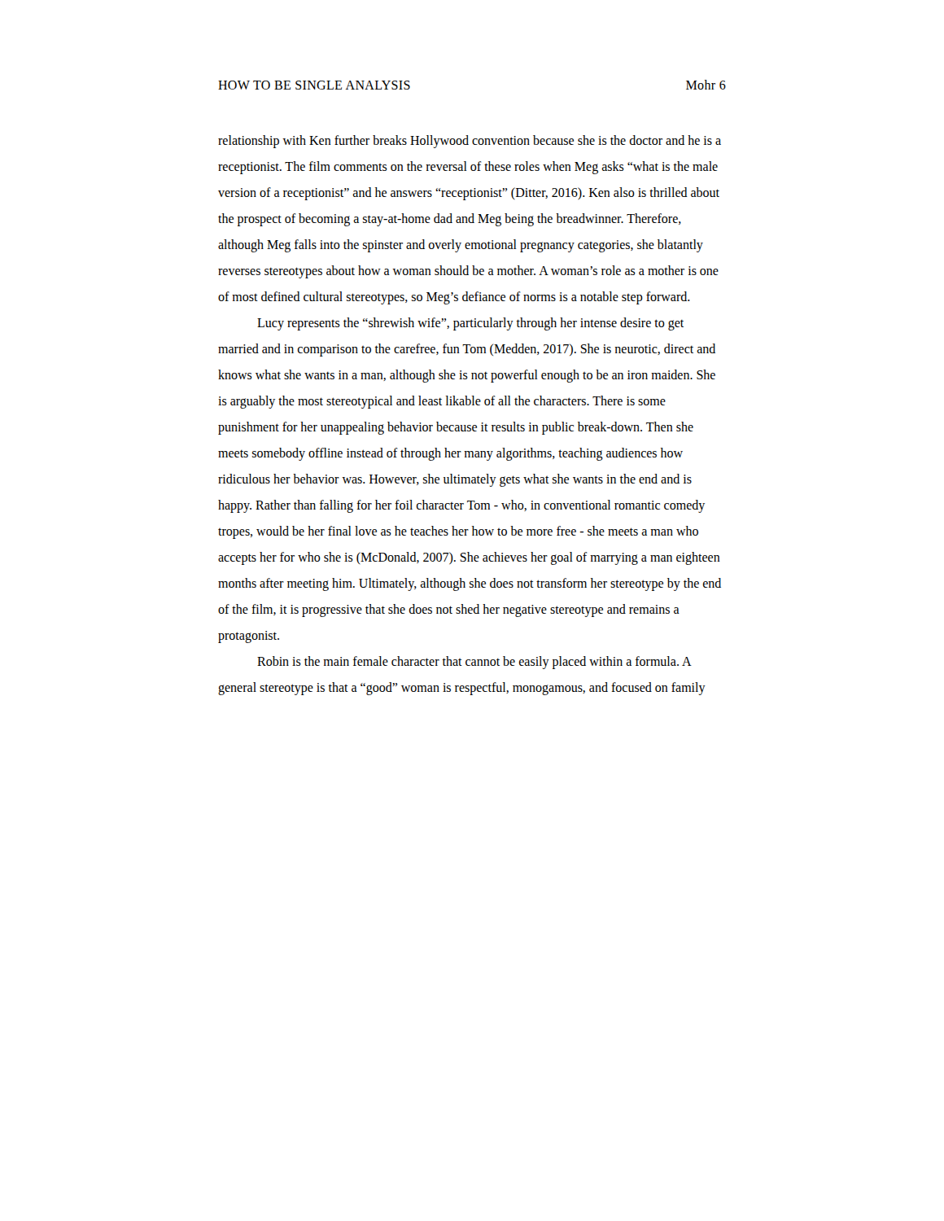How to be single analysis Mohr 6
relationship with Ken further breaks Hollywood convention because she is the doctor and he is a receptionist. The film comments on the reversal of these roles when Meg asks “what is the male version of a receptionist” and he answers “receptionist” (Ditter, 2016). Ken also is thrilled about the prospect of becoming a stay-at-home dad and Meg being the breadwinner. Therefore, although Meg falls into the spinster and overly emotional pregnancy categories, she blatantly reverses stereotypes about how a woman should be a mother. A woman’s role as a mother is one of most defined cultural stereotypes, so Meg’s defiance of norms is a notable step forward.
Lucy represents the “shrewish wife”, particularly through her intense desire to get married and in comparison to the carefree, fun Tom (Medden, 2017). She is neurotic, direct and knows what she wants in a man, although she is not powerful enough to be an iron maiden. She is arguably the most stereotypical and least likable of all the characters. There is some punishment for her unappealing behavior because it results in public break-down. Then she meets somebody offline instead of through her many algorithms, teaching audiences how ridiculous her behavior was. However, she ultimately gets what she wants in the end and is happy. Rather than falling for her foil character Tom - who, in conventional romantic comedy tropes, would be her final love as he teaches her how to be more free - she meets a man who accepts her for who she is (McDonald, 2007). She achieves her goal of marrying a man eighteen months after meeting him. Ultimately, although she does not transform her stereotype by the end of the film, it is progressive that she does not shed her negative stereotype and remains a protagonist.
Robin is the main female character that cannot be easily placed within a formula. A general stereotype is that a “good” woman is respectful, monogamous, and focused on family